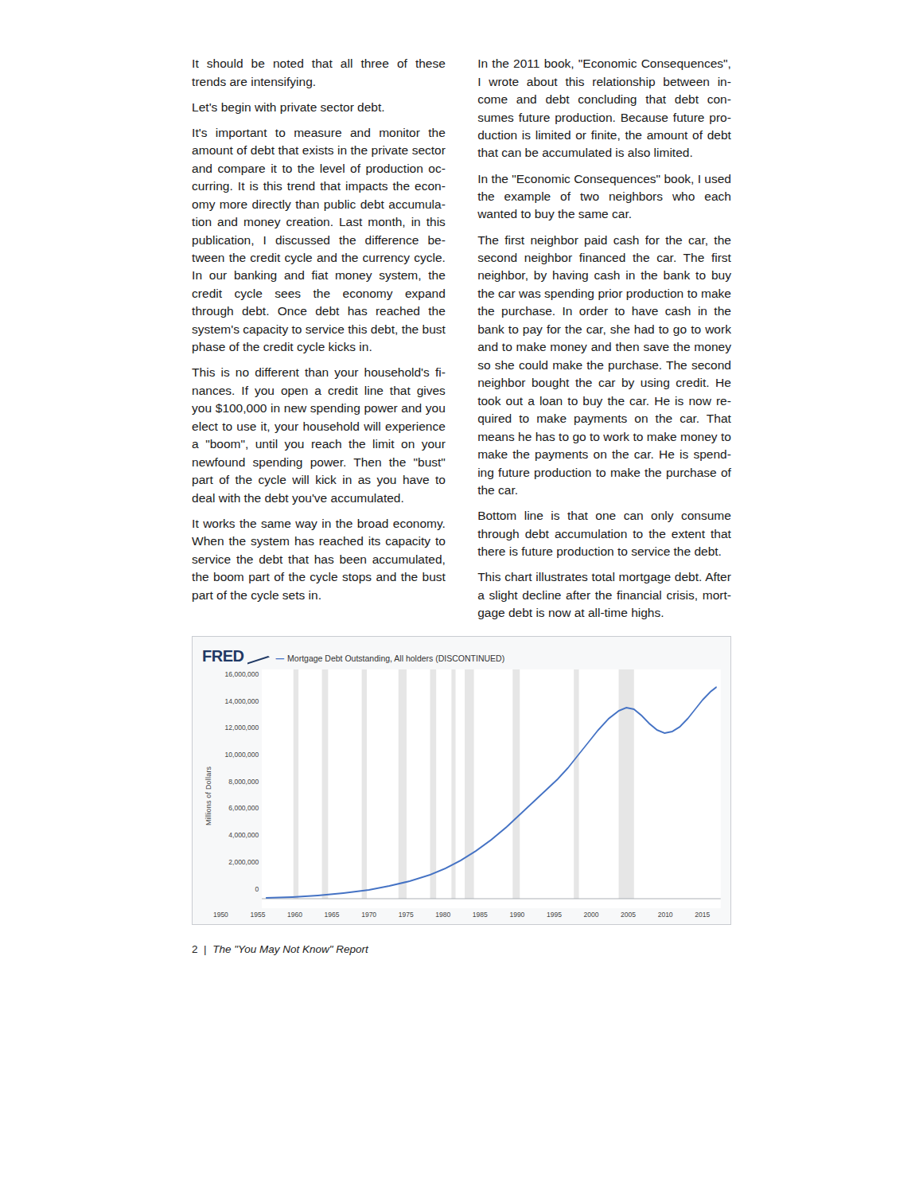It should be noted that all three of these trends are intensifying.
Let's begin with private sector debt.
It's important to measure and monitor the amount of debt that exists in the private sector and compare it to the level of production occurring. It is this trend that impacts the economy more directly than public debt accumulation and money creation. Last month, in this publication, I discussed the difference between the credit cycle and the currency cycle. In our banking and fiat money system, the credit cycle sees the economy expand through debt. Once debt has reached the system's capacity to service this debt, the bust phase of the credit cycle kicks in.
This is no different than your household's finances. If you open a credit line that gives you $100,000 in new spending power and you elect to use it, your household will experience a "boom", until you reach the limit on your newfound spending power. Then the "bust" part of the cycle will kick in as you have to deal with the debt you've accumulated.
It works the same way in the broad economy. When the system has reached its capacity to service the debt that has been accumulated, the boom part of the cycle stops and the bust part of the cycle sets in.
In the 2011 book, "Economic Consequences", I wrote about this relationship between income and debt concluding that debt consumes future production. Because future production is limited or finite, the amount of debt that can be accumulated is also limited.
In the "Economic Consequences" book, I used the example of two neighbors who each wanted to buy the same car.
The first neighbor paid cash for the car, the second neighbor financed the car. The first neighbor, by having cash in the bank to buy the car was spending prior production to make the purchase. In order to have cash in the bank to pay for the car, she had to go to work and to make money and then save the money so she could make the purchase. The second neighbor bought the car by using credit. He took out a loan to buy the car. He is now required to make payments on the car. That means he has to go to work to make money to make the payments on the car. He is spending future production to make the purchase of the car.
Bottom line is that one can only consume through debt accumulation to the extent that there is future production to service the debt.
This chart illustrates total mortgage debt. After a slight decline after the financial crisis, mortgage debt is now at all-time highs.
FRED —Mortgage Debt Outstanding, All holders (DISCONTINUED)
Millions of Dollars
16,000,000
14,000,000
12,000,000
10,000,000
8,000,000
6,000,000
4,000,000
2,000,000
0
19501955196019651970197519801985199019952000200520102015
2 | The "You May Not Know" Report